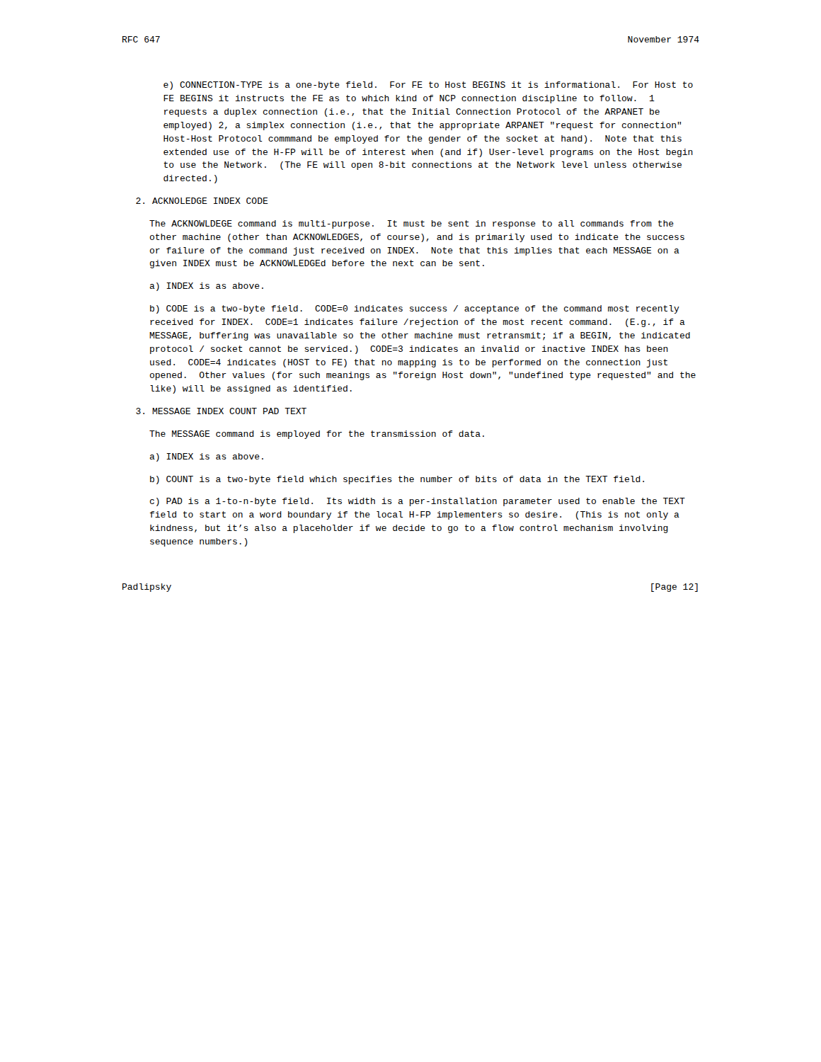RFC 647 November 1974
e) CONNECTION-TYPE is a one-byte field. For FE to Host BEGINS it is informational. For Host to FE BEGINS it instructs the FE as to which kind of NCP connection discipline to follow. 1 requests a duplex connection (i.e., that the Initial Connection Protocol of the ARPANET be employed) 2, a simplex connection (i.e., that the appropriate ARPANET "request for connection" Host-Host Protocol commmand be employed for the gender of the socket at hand). Note that this extended use of the H-FP will be of interest when (and if) User-level programs on the Host begin to use the Network. (The FE will open 8-bit connections at the Network level unless otherwise directed.)
2. ACKNOLEDGE INDEX CODE
The ACKNOWLDEGE command is multi-purpose. It must be sent in response to all commands from the other machine (other than ACKNOWLEDGES, of course), and is primarily used to indicate the success or failure of the command just received on INDEX. Note that this implies that each MESSAGE on a given INDEX must be ACKNOWLEDGEd before the next can be sent.
a) INDEX is as above.
b) CODE is a two-byte field. CODE=0 indicates success / acceptance of the command most recently received for INDEX. CODE=1 indicates failure /rejection of the most recent command. (E.g., if a MESSAGE, buffering was unavailable so the other machine must retransmit; if a BEGIN, the indicated protocol / socket cannot be serviced.) CODE=3 indicates an invalid or inactive INDEX has been used. CODE=4 indicates (HOST to FE) that no mapping is to be performed on the connection just opened. Other values (for such meanings as "foreign Host down", "undefined type requested" and the like) will be assigned as identified.
3. MESSAGE INDEX COUNT PAD TEXT
The MESSAGE command is employed for the transmission of data.
a) INDEX is as above.
b) COUNT is a two-byte field which specifies the number of bits of data in the TEXT field.
c) PAD is a 1-to-n-byte field. Its width is a per-installation parameter used to enable the TEXT field to start on a word boundary if the local H-FP implementers so desire. (This is not only a kindness, but it’s also a placeholder if we decide to go to a flow control mechanism involving sequence numbers.)
Padlipsky [Page 12]